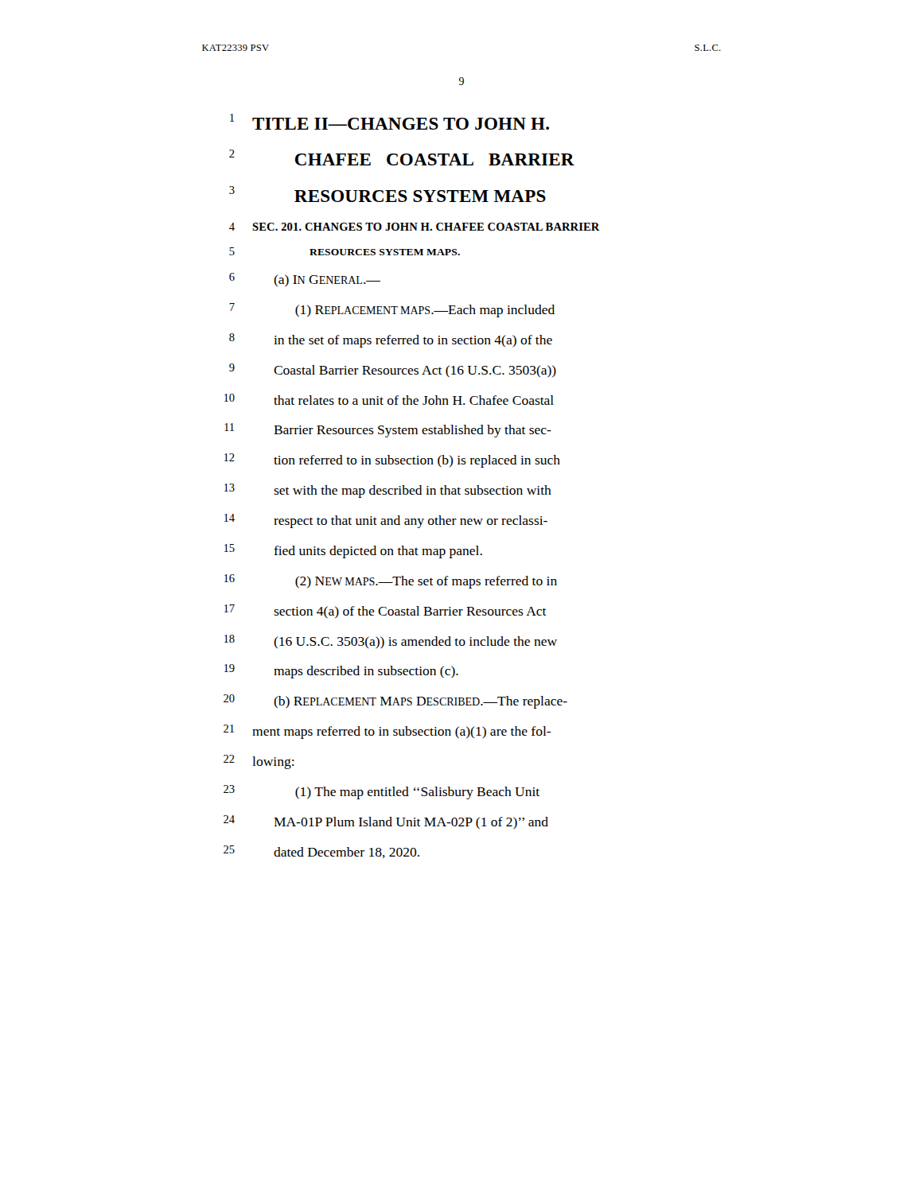KAT22339 PSV
S.L.C.
9
| 1 | TITLE II—CHANGES TO JOHN H. |
| 2 | CHAFEE COASTAL BARRIER |
| 3 | RESOURCES SYSTEM MAPS |
| 4 | SEC. 201. CHANGES TO JOHN H. CHAFEE COASTAL BARRIER |
| 5 | RESOURCES SYSTEM MAPS. |
| 6 | (a) I N G ENERAL .— |
| 7 | (1) R EPLACEMENT MAPS .—Each map included |
| 8 | in the set of maps referred to in section 4(a) of the |
| 9 | Coastal Barrier Resources Act (16 U.S.C. 3503(a)) |
| 10 | that relates to a unit of the John H. Chafee Coastal |
| 11 | Barrier Resources System established by that sec- |
| 12 | tion referred to in subsection (b) is replaced in such |
| 13 | set with the map described in that subsection with |
| 14 | respect to that unit and any other new or reclassi- |
| 15 | fied units depicted on that map panel. |
| 16 | (2) N EW MAPS .—The set of maps referred to in |
| 17 | section 4(a) of the Coastal Barrier Resources Act |
| 18 | (16 U.S.C. 3503(a)) is amended to include the new |
| 19 | maps described in subsection (c). |
| 20 | (b) R EPLACEMENT M APS D ESCRIBED .—The replace- |
| 21 | ment maps referred to in subsection (a)(1) are the fol- |
| 22 | lowing: |
| 23 | (1) The map entitled ‘‘Salisbury Beach Unit |
| 24 | MA-01P Plum Island Unit MA-02P (1 of 2)’’ and |
| 25 | dated December 18, 2020. |